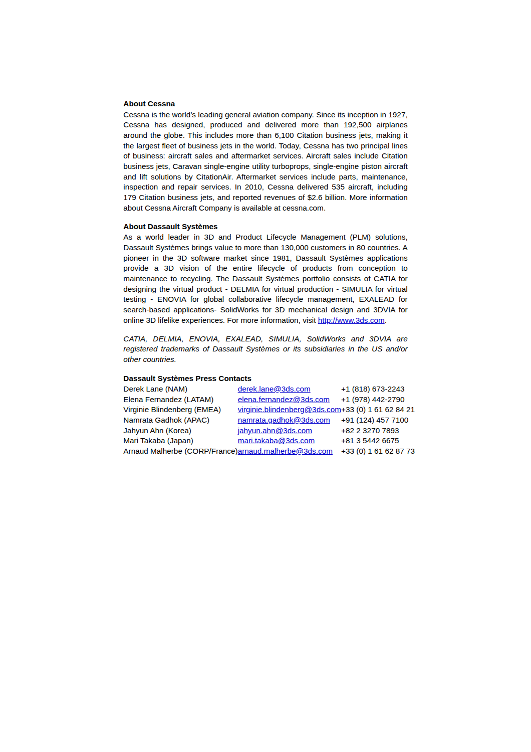About Cessna
Cessna is the world’s leading general aviation company. Since its inception in 1927, Cessna has designed, produced and delivered more than 192,500 airplanes around the globe. This includes more than 6,100 Citation business jets, making it the largest fleet of business jets in the world. Today, Cessna has two principal lines of business: aircraft sales and aftermarket services. Aircraft sales include Citation business jets, Caravan single-engine utility turboprops, single-engine piston aircraft and lift solutions by CitationAir. Aftermarket services include parts, maintenance, inspection and repair services. In 2010, Cessna delivered 535 aircraft, including 179 Citation business jets, and reported revenues of $2.6 billion. More information about Cessna Aircraft Company is available at cessna.com.
About Dassault Systèmes
As a world leader in 3D and Product Lifecycle Management (PLM) solutions, Dassault Systèmes brings value to more than 130,000 customers in 80 countries. A pioneer in the 3D software market since 1981, Dassault Systèmes applications provide a 3D vision of the entire lifecycle of products from conception to maintenance to recycling. The Dassault Systèmes portfolio consists of CATIA for designing the virtual product - DELMIA for virtual production - SIMULIA for virtual testing - ENOVIA for global collaborative lifecycle management, EXALEAD for search-based applications- SolidWorks for 3D mechanical design and 3DVIA for online 3D lifelike experiences. For more information, visit http://www.3ds.com.
CATIA, DELMIA, ENOVIA, EXALEAD, SIMULIA, SolidWorks and 3DVIA are registered trademarks of Dassault Systèmes or its subsidiaries in the US and/or other countries.
Dassault Systèmes Press Contacts
| Derek Lane (NAM) | derek.lane@3ds.com | +1 (818) 673-2243 |
| Elena Fernandez (LATAM) | elena.fernandez@3ds.com | +1 (978) 442-2790 |
| Virginie Blindenberg (EMEA) | virginie.blindenberg@3ds.com | +33 (0) 1 61 62 84 21 |
| Namrata Gadhok (APAC) | namrata.gadhok@3ds.com | +91 (124) 457 7100 |
| Jahyun Ahn (Korea) | jahyun.ahn@3ds.com | +82 2 3270 7893 |
| Mari Takaba (Japan) | mari.takaba@3ds.com | +81 3 5442 6675 |
| Arnaud Malherbe (CORP/France) | arnaud.malherbe@3ds.com | +33 (0) 1 61 62 87 73 |